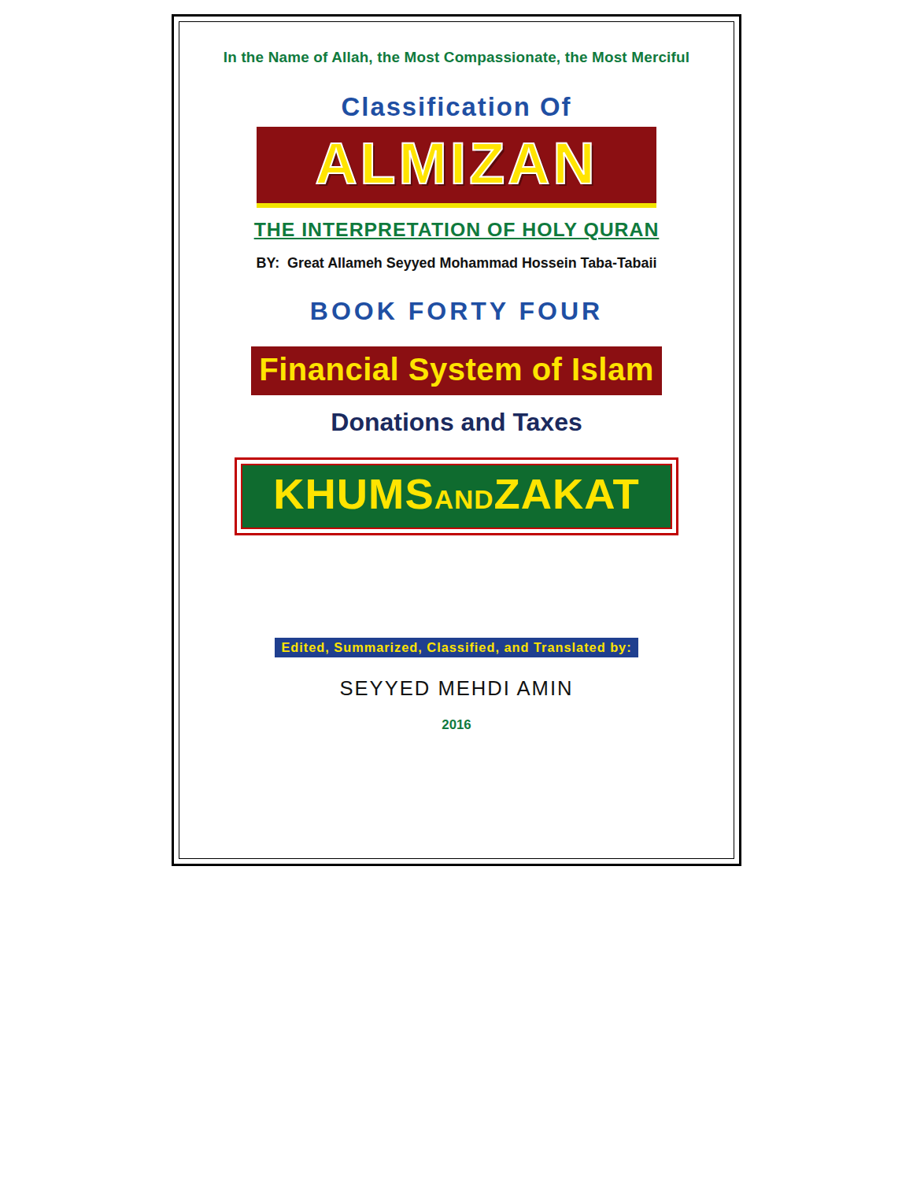In the Name of Allah, the Most Compassionate, the Most Merciful
Classification Of
ALMIZAN
THE INTERPRETATION OF HOLY QURAN
BY: Great Allameh Seyyed Mohammad Hossein Taba-Tabaii
BOOK FORTY FOUR
Financial System of Islam
Donations and Taxes
KHUMSANDZAKAT
Edited, Summarized, Classified, and Translated by:
SEYYED MEHDI AMIN
2016